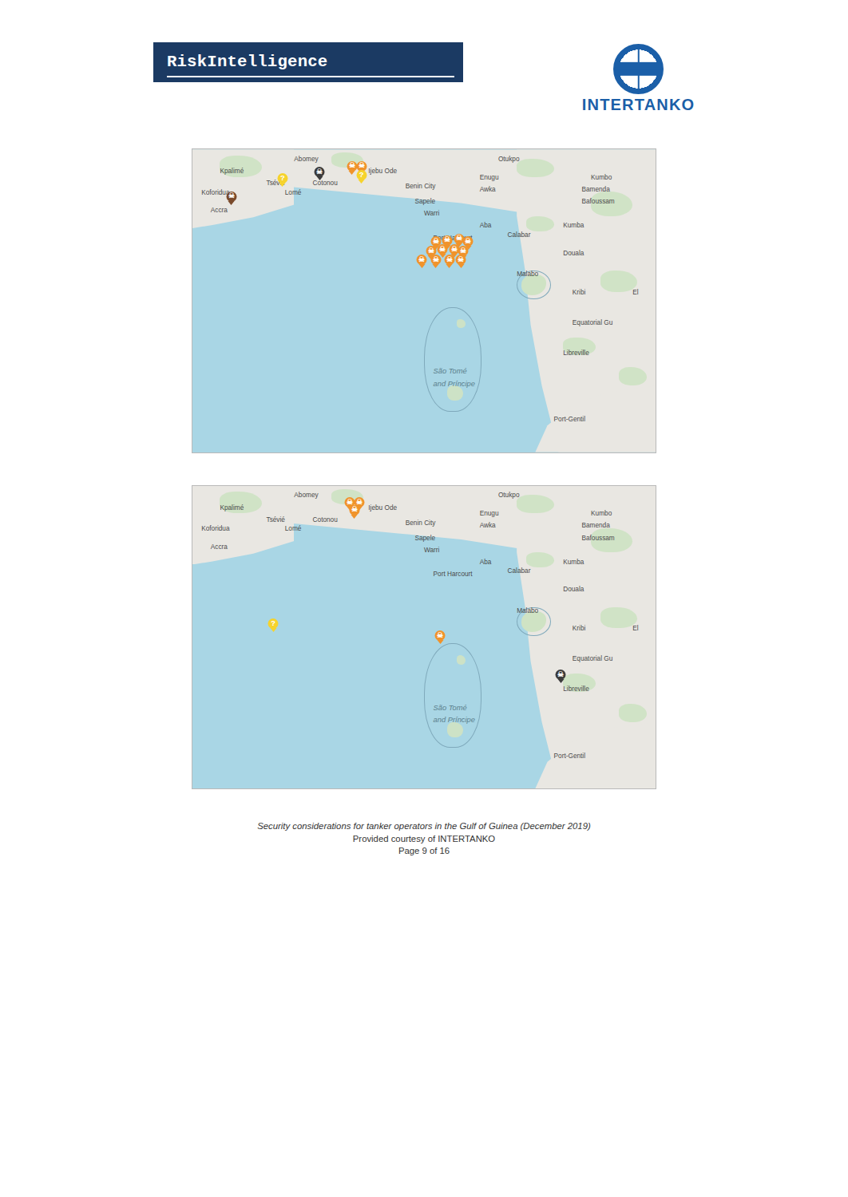RiskIntelligence
INTERTANKO
Abomey
Otukpo
Kpalimé
Ijebu Ode
Enugu
Kumbo
Tsévié
Cotonou
Benin City
Awka
Bamenda
Koforidua
Lomé
Sapele
Bafoussam
Accra
Warri
Aba
Kumba
Port Harcourt
Calabar
Douala
Malabo
Kribi
El
Equatorial Gu
Libreville
Port-Gentil
São Tomé
and Príncipe
☠
☠
☠
?
?
☠
☠
☠
☠
☠
☠
☠
☠
☠
☠
☠
☠
☠
Abomey
Otukpo
Kpalimé
Ijebu Ode
Enugu
Kumbo
Tsévié
Cotonou
Benin City
Awka
Bamenda
Koforidua
Lomé
Sapele
Bafoussam
Accra
Warri
Aba
Kumba
Port Harcourt
Calabar
Douala
Malabo
Kribi
El
Equatorial Gu
Libreville
Port-Gentil
São Tomé
and Príncipe
☠
☠
☠
?
☠
☠
Security considerations for tanker operators in the Gulf of Guinea (December 2019)
Provided courtesy of INTERTANKO
Page 9 of 16